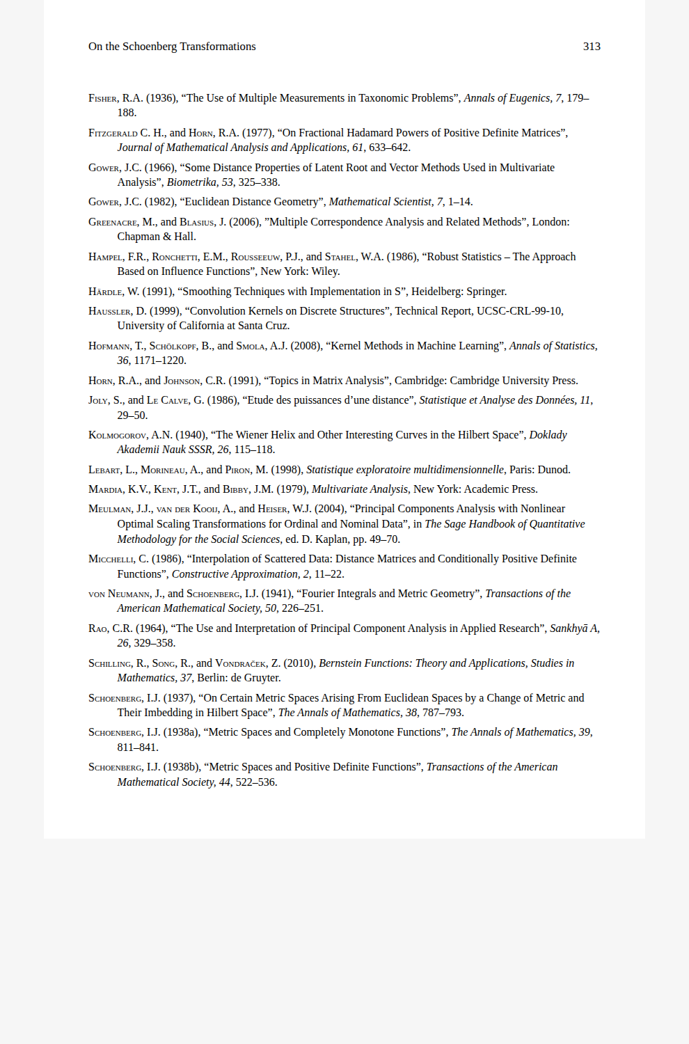On the Schoenberg Transformations 313
Fisher, R.A. (1936), “The Use of Multiple Measurements in Taxonomic Problems”, Annals of Eugenics, 7, 179–188.
Fitzgerald C. H., and Horn, R.A. (1977), “On Fractional Hadamard Powers of Positive Definite Matrices”, Journal of Mathematical Analysis and Applications, 61, 633–642.
Gower, J.C. (1966), “Some Distance Properties of Latent Root and Vector Methods Used in Multivariate Analysis”, Biometrika, 53, 325–338.
Gower, J.C. (1982), “Euclidean Distance Geometry”, Mathematical Scientist, 7, 1–14.
Greenacre, M., and Blasius, J. (2006), ”Multiple Correspondence Analysis and Related Methods”, London: Chapman & Hall.
Hampel, F.R., Ronchetti, E.M., Rousseeuw, P.J., and Stahel, W.A. (1986), “Robust Statistics – The Approach Based on Influence Functions”, New York: Wiley.
Härdle, W. (1991), “Smoothing Techniques with Implementation in S”, Heidelberg: Springer.
Haussler, D. (1999), “Convolution Kernels on Discrete Structures”, Technical Report, UCSC-CRL-99-10, University of California at Santa Cruz.
Hofmann, T., Schölkopf, B., and Smola, A.J. (2008), “Kernel Methods in Machine Learning”, Annals of Statistics, 36, 1171–1220.
Horn, R.A., and Johnson, C.R. (1991), “Topics in Matrix Analysis”, Cambridge: Cambridge University Press.
Joly, S., and Le Calve, G. (1986), “Etude des puissances d’une distance”, Statistique et Analyse des Données, 11, 29–50.
Kolmogorov, A.N. (1940), “The Wiener Helix and Other Interesting Curves in the Hilbert Space”, Doklady Akademii Nauk SSSR, 26, 115–118.
Lebart, L., Morineau, A., and Piron, M. (1998), Statistique exploratoire multidimensionnelle, Paris: Dunod.
Mardia, K.V., Kent, J.T., and Bibby, J.M. (1979), Multivariate Analysis, New York: Academic Press.
Meulman, J.J., van der Kooij, A., and Heiser, W.J. (2004), “Principal Components Analysis with Nonlinear Optimal Scaling Transformations for Ordinal and Nominal Data”, in The Sage Handbook of Quantitative Methodology for the Social Sciences, ed. D. Kaplan, pp. 49–70.
Micchelli, C. (1986), “Interpolation of Scattered Data: Distance Matrices and Conditionally Positive Definite Functions”, Constructive Approximation, 2, 11–22.
von Neumann, J., and Schoenberg, I.J. (1941), “Fourier Integrals and Metric Geometry”, Transactions of the American Mathematical Society, 50, 226–251.
Rao, C.R. (1964), “The Use and Interpretation of Principal Component Analysis in Applied Research”, Sankhyā A, 26, 329–358.
Schilling, R., Song, R., and Vondraček, Z. (2010), Bernstein Functions: Theory and Applications, Studies in Mathematics, 37, Berlin: de Gruyter.
Schoenberg, I.J. (1937), “On Certain Metric Spaces Arising From Euclidean Spaces by a Change of Metric and Their Imbedding in Hilbert Space”, The Annals of Mathematics, 38, 787–793.
Schoenberg, I.J. (1938a), “Metric Spaces and Completely Monotone Functions”, The Annals of Mathematics, 39, 811–841.
Schoenberg, I.J. (1938b), “Metric Spaces and Positive Definite Functions”, Transactions of the American Mathematical Society, 44, 522–536.